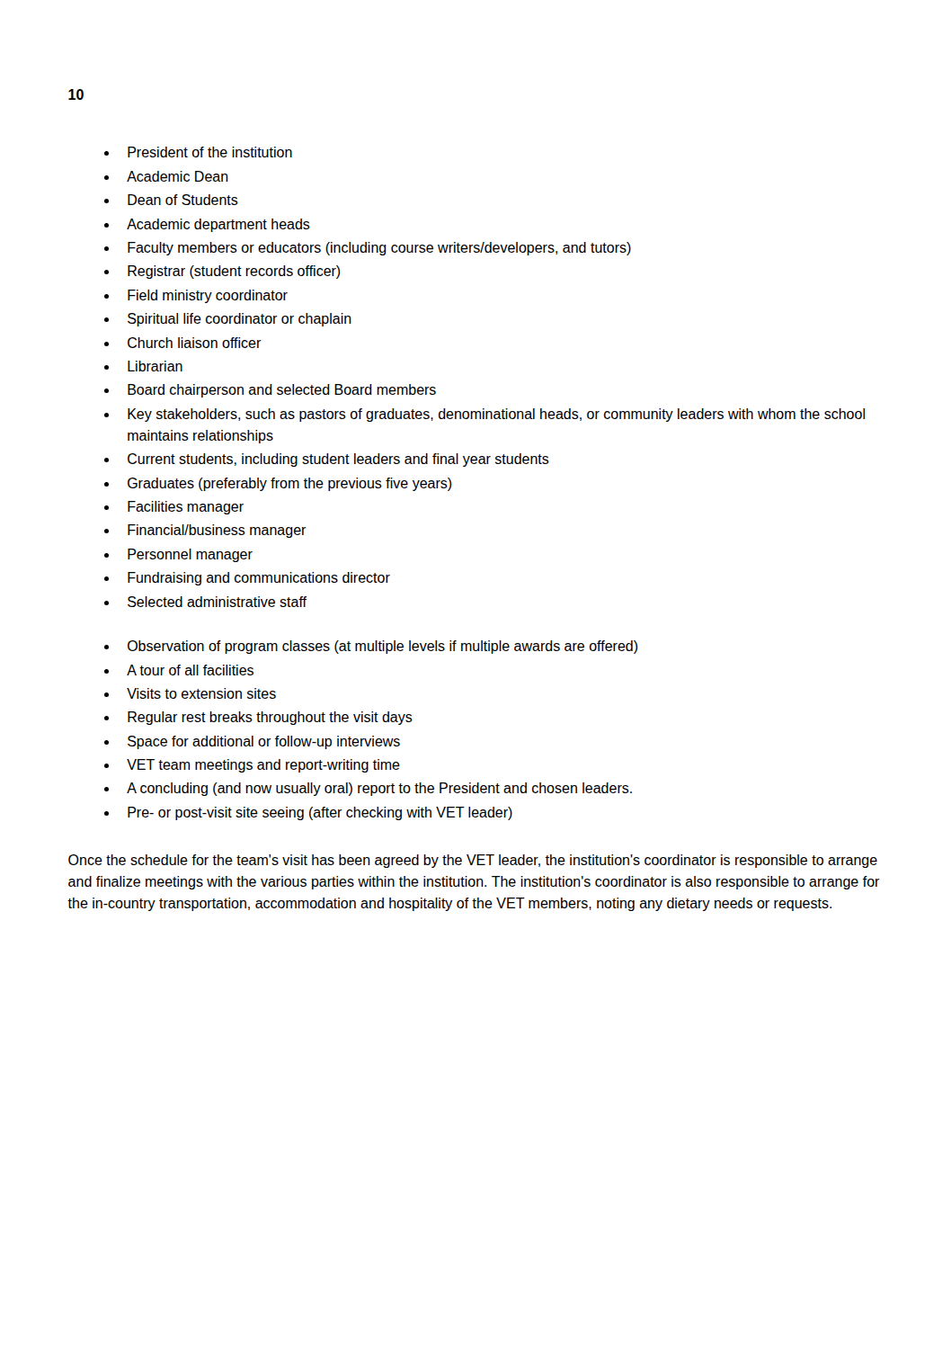10
President of the institution
Academic Dean
Dean of Students
Academic department heads
Faculty members or educators (including course writers/developers, and tutors)
Registrar (student records officer)
Field ministry coordinator
Spiritual life coordinator or chaplain
Church liaison officer
Librarian
Board chairperson and selected Board members
Key stakeholders, such as pastors of graduates, denominational heads, or community leaders with whom the school maintains relationships
Current students, including student leaders and final year students
Graduates (preferably from the previous five years)
Facilities manager
Financial/business manager
Personnel manager
Fundraising and communications director
Selected administrative staff
Observation of program classes (at multiple levels if multiple awards are offered)
A tour of all facilities
Visits to extension sites
Regular rest breaks throughout the visit days
Space for additional or follow-up interviews
VET team meetings and report-writing time
A concluding (and now usually oral) report to the President and chosen leaders.
Pre- or post-visit site seeing (after checking with VET leader)
Once the schedule for the team's visit has been agreed by the VET leader, the institution's coordinator is responsible to arrange and finalize meetings with the various parties within the institution. The institution's coordinator is also responsible to arrange for the in-country transportation, accommodation and hospitality of the VET members, noting any dietary needs or requests.